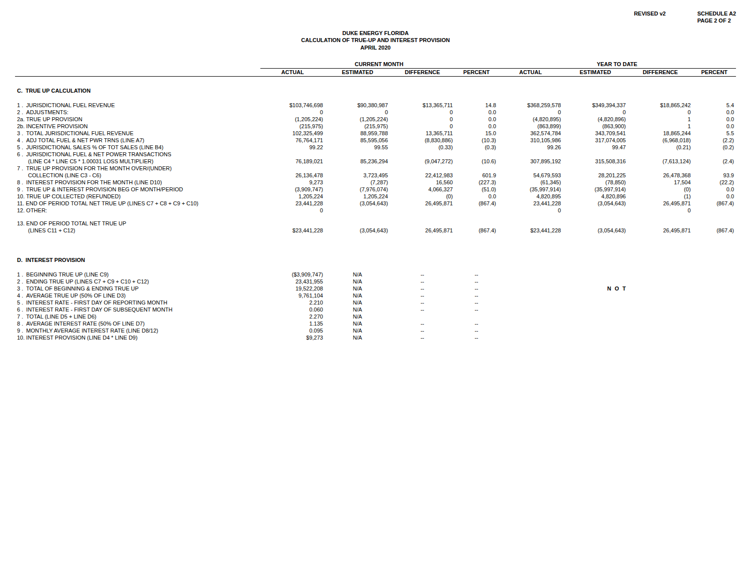REVISED v2 SCHEDULE A2
PAGE 2 OF 2
DUKE ENERGY FLORIDA
CALCULATION OF TRUE-UP AND INTEREST PROVISION
APRIL 2020
| | CURRENT MONTH | YEAR TO DATE |
| --- | --- | --- |
| | ACTUAL | ESTIMATED | DIFFERENCE | PERCENT | ACTUAL | ESTIMATED | DIFFERENCE | PERCENT |
| C. TRUE UP CALCULATION | |
| 1 . JURISDICTIONAL FUEL REVENUE | $103,746,698 | $90,380,987 | $13,365,711 | 14.8 | $368,259,578 | $349,394,337 | $18,865,242 | 5.4 |
| 2 . ADJUSTMENTS: | 0 | 0 | 0 | 0.0 | 0 | 0 | 0 | 0.0 |
| 2a. TRUE UP PROVISION | (1,205,224) | (1,205,224) | 0 | 0.0 | (4,820,895) | (4,820,896) | 1 | 0.0 |
| 2b. INCENTIVE PROVISION | (215,975) | (215,975) | 0 | 0.0 | (863,899) | (863,900) | 1 | 0.0 |
| 3 . TOTAL JURISDICTIONAL FUEL REVENUE | 102,325,499 | 88,959,788 | 13,365,711 | 15.0 | 362,574,784 | 343,709,541 | 18,865,244 | 5.5 |
| 4 . ADJ TOTAL FUEL & NET PWR TRNS (LINE A7) | 76,764,171 | 85,595,056 | (8,830,886) | (10.3) | 310,105,986 | 317,074,005 | (6,968,018) | (2.2) |
| 5 . JURISDICTIONAL SALES % OF TOT SALES (LINE B4) | 99.22 | 99.55 | (0.33) | (0.3) | 99.26 | 99.47 | (0.21) | (0.2) |
| 6 . JURISDICTIONAL FUEL & NET POWER TRANSACTIONS | |
| (LINE C4 * LINE C5 * 1.00031 LOSS MULTIPLIER) | 76,189,021 | 85,236,294 | (9,047,272) | (10.6) | 307,895,192 | 315,508,316 | (7,613,124) | (2.4) |
| 7 . TRUE UP PROVISION FOR THE MONTH OVER/(UNDER) | |
| COLLECTION (LINE C3 - C6) | 26,136,478 | 3,723,495 | 22,412,983 | 601.9 | 54,679,593 | 28,201,225 | 26,478,368 | 93.9 |
| 8 . INTEREST PROVISION FOR THE MONTH (LINE D10) | 9,273 | (7,287) | 16,560 | (227.3) | (61,345) | (78,850) | 17,504 | (22.2) |
| 9 . TRUE UP & INTEREST PROVISION BEG OF MONTH/PERIOD | (3,909,747) | (7,976,074) | 4,066,327 | (51.0) | (35,997,914) | (35,997,914) | (0) | 0.0 |
| 10. TRUE UP COLLECTED (REFUNDED) | 1,205,224 | 1,205,224 | (0) | 0.0 | 4,820,895 | 4,820,896 | (1) | 0.0 |
| 11. END OF PERIOD TOTAL NET TRUE UP (LINES C7 + C8 + C9 + C10) | 23,441,228 | (3,054,643) | 26,495,871 | (867.4) | 23,441,228 | (3,054,643) | 26,495,871 | (867.4) |
| 12. OTHER: | 0 | | | | 0 | | 0 | |
| 13. END OF PERIOD TOTAL NET TRUE UP | |
| (LINES C11 + C12) | $23,441,228 | (3,054,643) | 26,495,871 | (867.4) | $23,441,228 | (3,054,643) | 26,495,871 | (867.4) |
| D. INTEREST PROVISION | |
| 1 . BEGINNING TRUE UP (LINE C9) | ($3,909,747) | N/A | -- | -- | |
| 2 . ENDING TRUE UP (LINES C7 + C9 + C10 + C12) | 23,431,955 | N/A | -- | -- | |
| 3 . TOTAL OF BEGINNING & ENDING TRUE UP | 19,522,208 | N/A | -- | -- | N O T |
| 4 . AVERAGE TRUE UP (50% OF LINE D3) | 9,761,104 | N/A | -- | -- | |
| 5 . INTEREST RATE - FIRST DAY OF REPORTING MONTH | 2.210 | N/A | -- | -- | |
| 6 . INTEREST RATE - FIRST DAY OF SUBSEQUENT MONTH | 0.060 | N/A | -- | -- | |
| 7 . TOTAL (LINE D5 + LINE D6) | 2.270 | N/A | | | |
| 8 . AVERAGE INTEREST RATE (50% OF LINE D7) | 1.135 | N/A | -- | -- | |
| 9 . MONTHLY AVERAGE INTEREST RATE (LINE D8/12) | 0.095 | N/A | -- | -- | |
| 10. INTEREST PROVISION (LINE D4 * LINE D9) | $9,273 | N/A | -- | -- | |